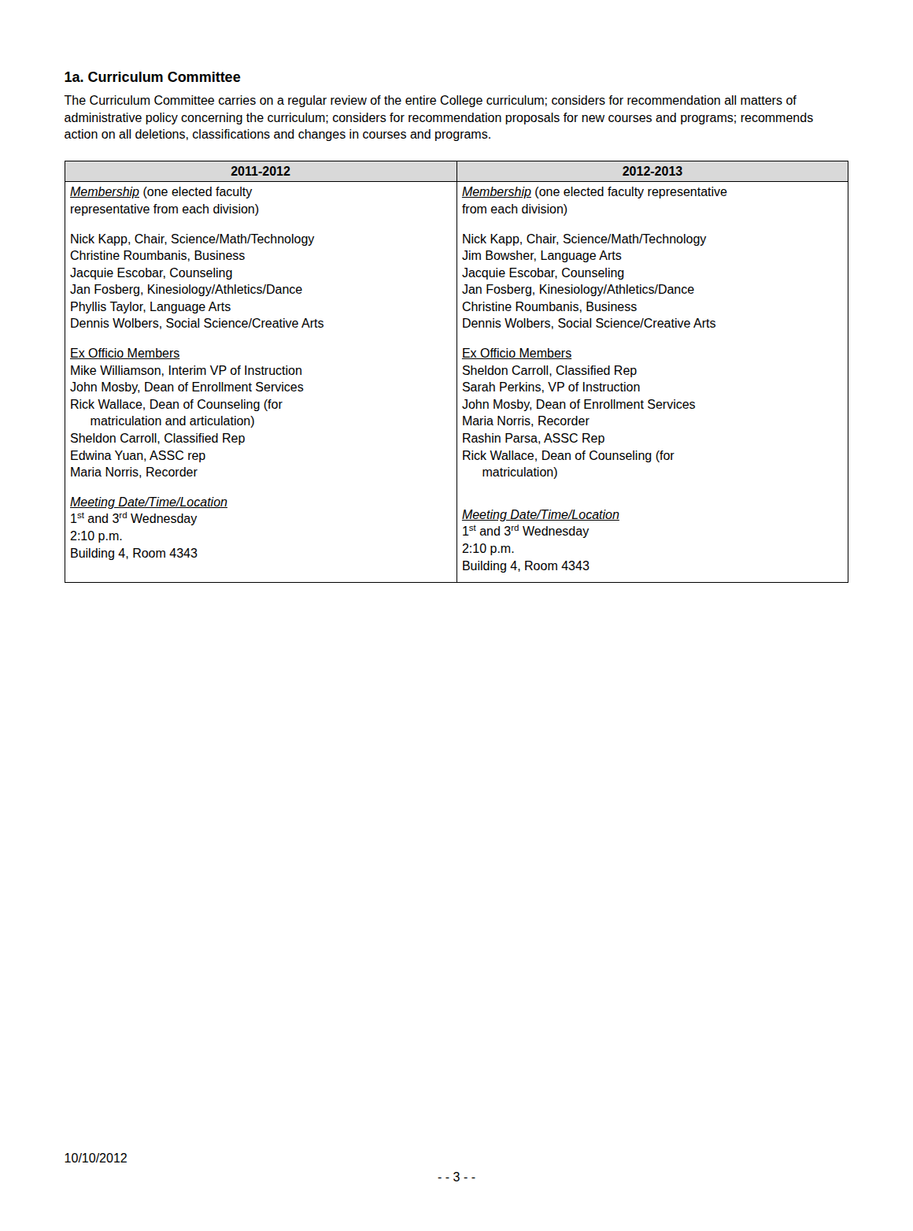1a. Curriculum Committee
The Curriculum Committee carries on a regular review of the entire College curriculum; considers for recommendation all matters of administrative policy concerning the curriculum; considers for recommendation proposals for new courses and programs; recommends action on all deletions, classifications and changes in courses and programs.
| 2011-2012 | 2012-2013 |
| --- | --- |
| Membership (one elected faculty representative from each division) Nick Kapp, Chair, Science/Math/Technology Christine Roumbanis, Business Jacquie Escobar, Counseling Jan Fosberg, Kinesiology/Athletics/Dance Phyllis Taylor, Language Arts Dennis Wolbers, Social Science/Creative Arts Ex Officio Members Mike Williamson, Interim VP of Instruction John Mosby, Dean of Enrollment Services Rick Wallace, Dean of Counseling (for matriculation and articulation) Sheldon Carroll, Classified Rep Edwina Yuan, ASSC rep Maria Norris, Recorder Meeting Date/Time/Location 1 st and 3 rd Wednesday 2:10 p.m. Building 4, Room 4343 | Membership (one elected faculty representative from each division) Nick Kapp, Chair, Science/Math/Technology Jim Bowsher, Language Arts Jacquie Escobar, Counseling Jan Fosberg, Kinesiology/Athletics/Dance Christine Roumbanis, Business Dennis Wolbers, Social Science/Creative Arts Ex Officio Members Sheldon Carroll, Classified Rep Sarah Perkins, VP of Instruction John Mosby, Dean of Enrollment Services Maria Norris, Recorder Rashin Parsa, ASSC Rep Rick Wallace, Dean of Counseling (for matriculation) Meeting Date/Time/Location 1 st and 3 rd Wednesday 2:10 p.m. Building 4, Room 4343 |
10/10/2012
- - 3 - -